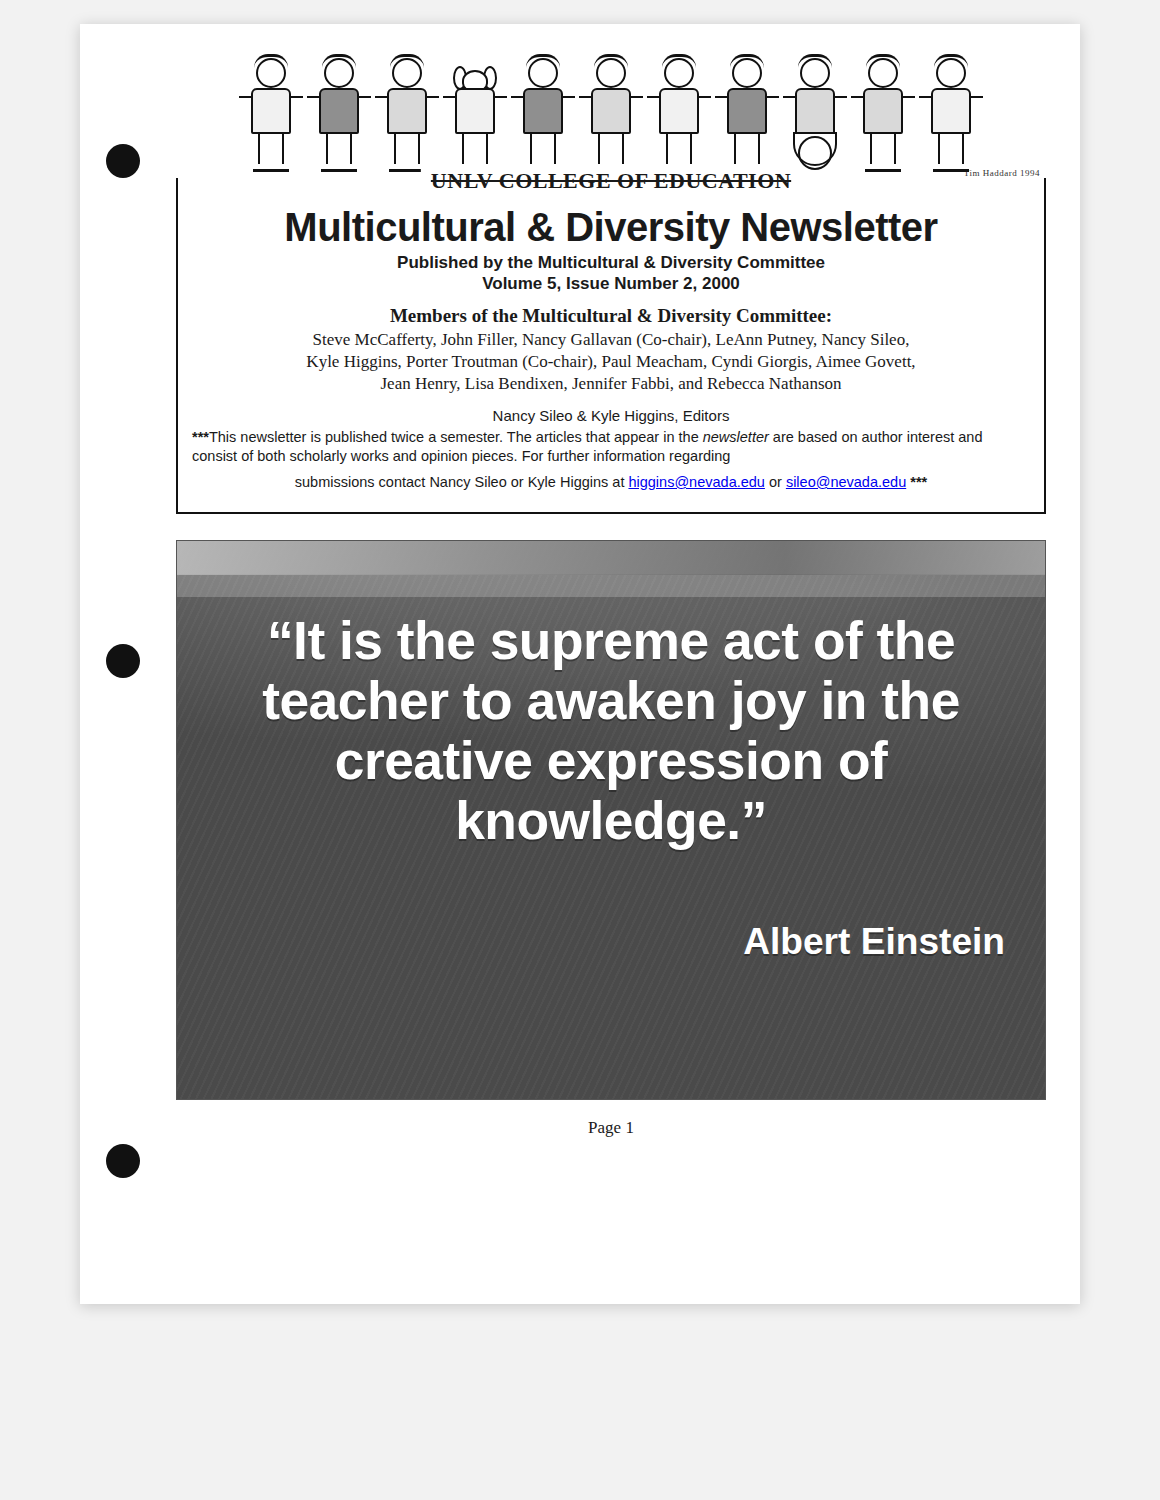Tim Haddard 1994
UNLV COLLEGE OF EDUCATION
Multicultural & Diversity Newsletter
Published by the Multicultural & Diversity Committee
Volume 5, Issue Number 2, 2000
Members of the Multicultural & Diversity Committee:
Steve McCafferty, John Filler, Nancy Gallavan (Co-chair), LeAnn Putney, Nancy Sileo,
Kyle Higgins, Porter Troutman (Co-chair), Paul Meacham, Cyndi Giorgis, Aimee Govett,
Jean Henry, Lisa Bendixen, Jennifer Fabbi, and Rebecca Nathanson
Nancy Sileo & Kyle Higgins, Editors
***This newsletter is published twice a semester. The articles that appear in the newsletter are based on author interest and consist of both scholarly works and opinion pieces. For further information regarding
submissions contact Nancy Sileo or Kyle Higgins at higgins@nevada.edu or sileo@nevada.edu ***
“It is the supreme act of the teacher to awaken joy in the creative expression of knowledge.”
Albert Einstein
Page 1